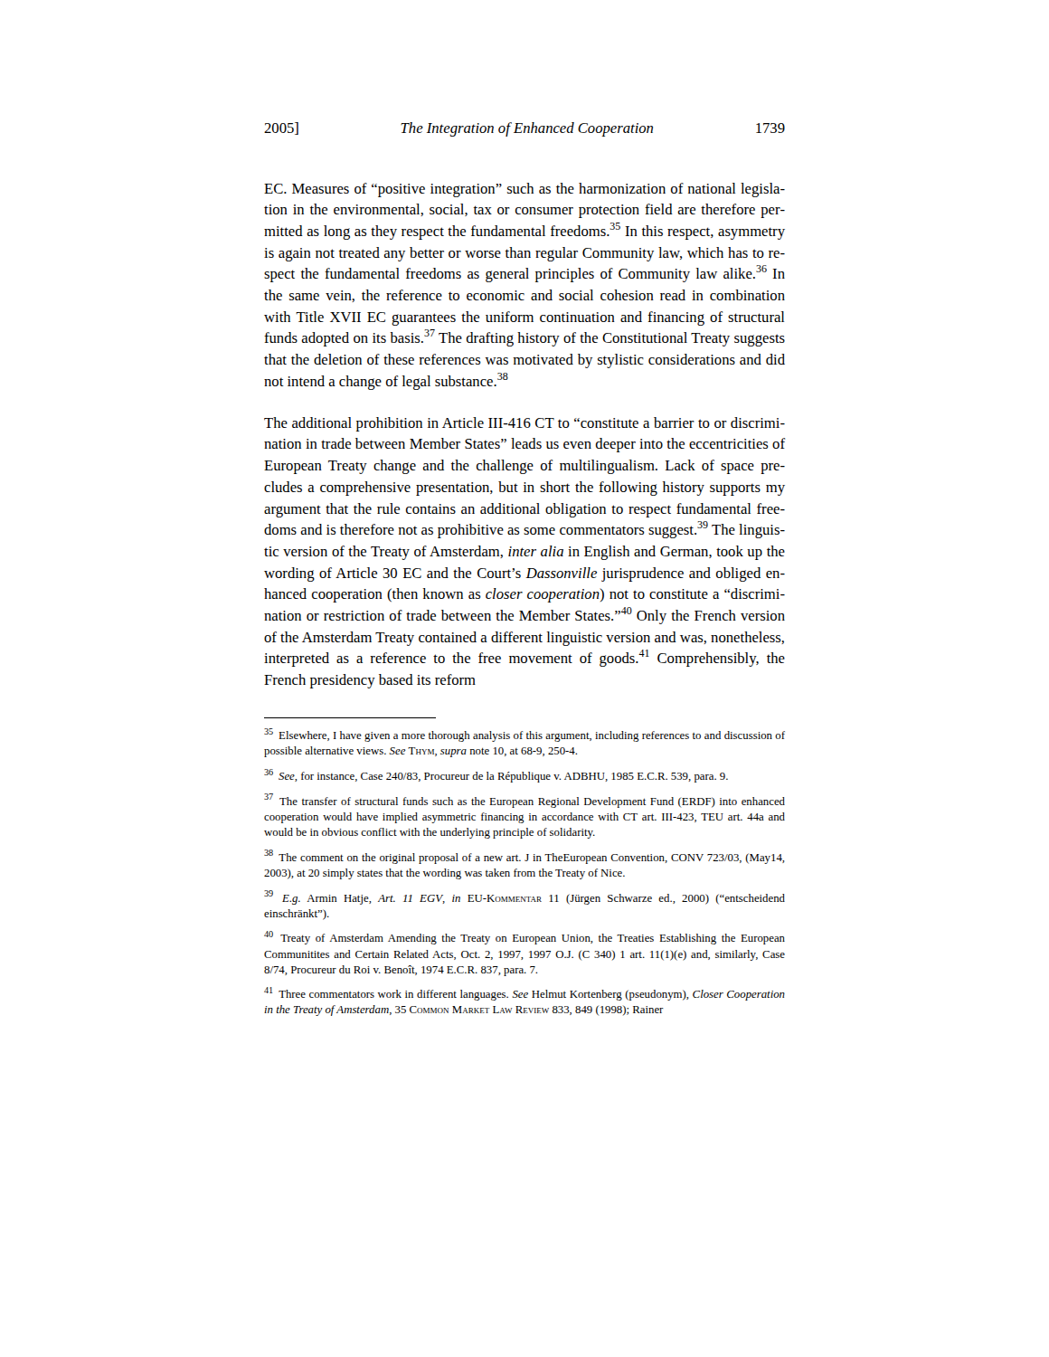2005] The Integration of Enhanced Cooperation 1739
EC. Measures of “positive integration” such as the harmonization of national legislation in the environmental, social, tax or consumer protection field are therefore permitted as long as they respect the fundamental freedoms.35 In this respect, asymmetry is again not treated any better or worse than regular Community law, which has to respect the fundamental freedoms as general principles of Community law alike.36 In the same vein, the reference to economic and social cohesion read in combination with Title XVII EC guarantees the uniform continuation and financing of structural funds adopted on its basis.37 The drafting history of the Constitutional Treaty suggests that the deletion of these references was motivated by stylistic considerations and did not intend a change of legal substance.38
The additional prohibition in Article III-416 CT to “constitute a barrier to or discrimination in trade between Member States” leads us even deeper into the eccentricities of European Treaty change and the challenge of multilingualism. Lack of space precludes a comprehensive presentation, but in short the following history supports my argument that the rule contains an additional obligation to respect fundamental freedoms and is therefore not as prohibitive as some commentators suggest.39 The linguistic version of the Treaty of Amsterdam, inter alia in English and German, took up the wording of Article 30 EC and the Court’s Dassonville jurisprudence and obliged enhanced cooperation (then known as closer cooperation) not to constitute a “discrimination or restriction of trade between the Member States.”40 Only the French version of the Amsterdam Treaty contained a different linguistic version and was, nonetheless, interpreted as a reference to the free movement of goods.41 Comprehensibly, the French presidency based its reform
35 Elsewhere, I have given a more thorough analysis of this argument, including references to and discussion of possible alternative views. See Thym, supra note 10, at 68-9, 250-4.
36 See, for instance, Case 240/83, Procureur de la République v. ADBHU, 1985 E.C.R. 539, para. 9.
37 The transfer of structural funds such as the European Regional Development Fund (ERDF) into enhanced cooperation would have implied asymmetric financing in accordance with CT art. III-423, TEU art. 44a and would be in obvious conflict with the underlying principle of solidarity.
38 The comment on the original proposal of a new art. J in TheEuropean Convention, CONV 723/03, (May14, 2003), at 20 simply states that the wording was taken from the Treaty of Nice.
39 E.g. Armin Hatje, Art. 11 EGV, in EU-Kommentar 11 (Jürgen Schwarze ed., 2000) (“entscheidend einschränkt”).
40 Treaty of Amsterdam Amending the Treaty on European Union, the Treaties Establishing the European Communitites and Certain Related Acts, Oct. 2, 1997, 1997 O.J. (C 340) 1 art. 11(1)(e) and, similarly, Case 8/74, Procureur du Roi v. Benoît, 1974 E.C.R. 837, para. 7.
41 Three commentators work in different languages. See Helmut Kortenberg (pseudonym), Closer Cooperation in the Treaty of Amsterdam, 35 Common Market Law Review 833, 849 (1998); Rainer